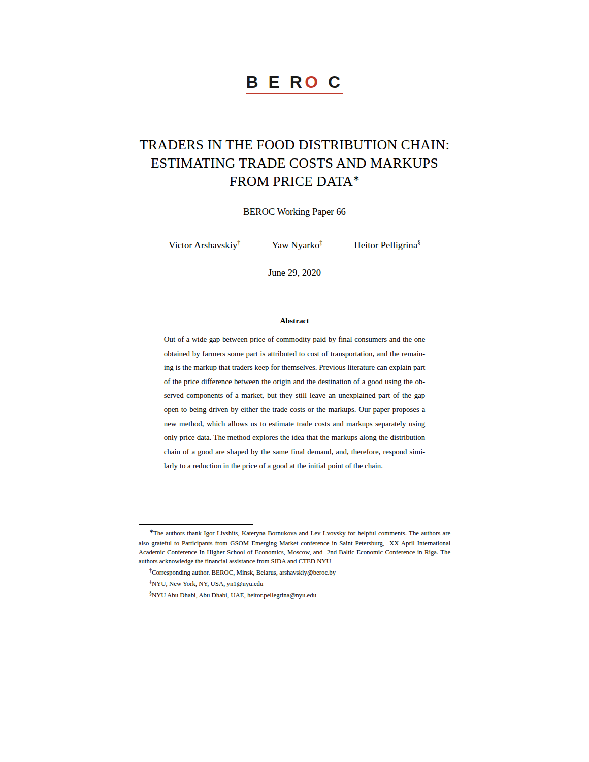B E RO C
TRADERS IN THE FOOD DISTRIBUTION CHAIN:
ESTIMATING TRADE COSTS AND MARKUPS
FROM PRICE DATA∗
BEROC Working Paper 66
Victor Arshavskiy† Yaw Nyarko‡ Heitor Pelligrina§
June 29, 2020
Abstract
Out of a wide gap between price of commodity paid by final consumers and the one obtained by farmers some part is attributed to cost of transportation, and the remaining is the markup that traders keep for themselves. Previous literature can explain part of the price difference between the origin and the destination of a good using the observed components of a market, but they still leave an unexplained part of the gap open to being driven by either the trade costs or the markups. Our paper proposes a new method, which allows us to estimate trade costs and markups separately using only price data. The method explores the idea that the markups along the distribution chain of a good are shaped by the same final demand, and, therefore, respond similarly to a reduction in the price of a good at the initial point of the chain.
∗The authors thank Igor Livshits, Kateryna Bornukova and Lev Lvovsky for helpful comments. The authors are also grateful to Participants from GSOM Emerging Market conference in Saint Petersburg, XX April International Academic Conference In Higher School of Economics, Moscow, and 2nd Baltic Economic Conference in Riga. The authors acknowledge the financial assistance from SIDA and CTED NYU
†Corresponding author. BEROC, Minsk, Belarus, arshavskiy@beroc.by
‡NYU, New York, NY, USA, yn1@nyu.edu
§NYU Abu Dhabi, Abu Dhabi, UAE, heitor.pellegrina@nyu.edu